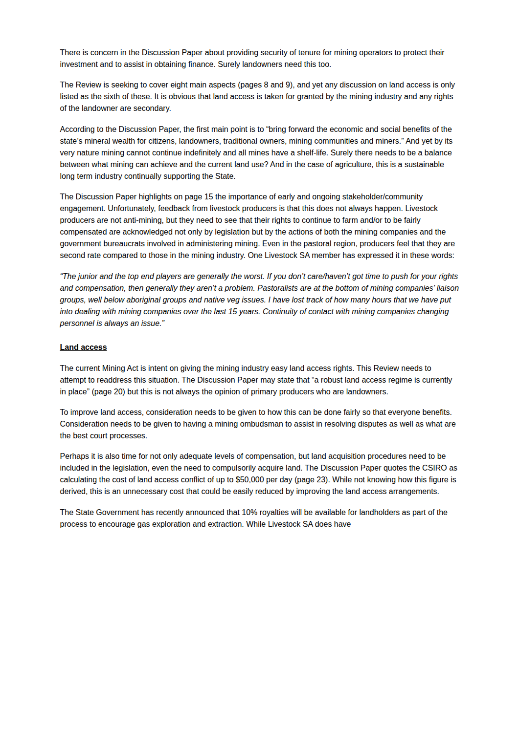There is concern in the Discussion Paper about providing security of tenure for mining operators to protect their investment and to assist in obtaining finance. Surely landowners need this too.
The Review is seeking to cover eight main aspects (pages 8 and 9), and yet any discussion on land access is only listed as the sixth of these. It is obvious that land access is taken for granted by the mining industry and any rights of the landowner are secondary.
According to the Discussion Paper, the first main point is to “bring forward the economic and social benefits of the state’s mineral wealth for citizens, landowners, traditional owners, mining communities and miners.” And yet by its very nature mining cannot continue indefinitely and all mines have a shelf-life. Surely there needs to be a balance between what mining can achieve and the current land use? And in the case of agriculture, this is a sustainable long term industry continually supporting the State.
The Discussion Paper highlights on page 15 the importance of early and ongoing stakeholder/community engagement. Unfortunately, feedback from livestock producers is that this does not always happen. Livestock producers are not anti-mining, but they need to see that their rights to continue to farm and/or to be fairly compensated are acknowledged not only by legislation but by the actions of both the mining companies and the government bureaucrats involved in administering mining. Even in the pastoral region, producers feel that they are second rate compared to those in the mining industry. One Livestock SA member has expressed it in these words:
“The junior and the top end players are generally the worst. If you don’t care/haven’t got time to push for your rights and compensation, then generally they aren’t a problem. Pastoralists are at the bottom of mining companies’ liaison groups, well below aboriginal groups and native veg issues. I have lost track of how many hours that we have put into dealing with mining companies over the last 15 years. Continuity of contact with mining companies changing personnel is always an issue.”
Land access
The current Mining Act is intent on giving the mining industry easy land access rights. This Review needs to attempt to readdress this situation. The Discussion Paper may state that “a robust land access regime is currently in place” (page 20) but this is not always the opinion of primary producers who are landowners.
To improve land access, consideration needs to be given to how this can be done fairly so that everyone benefits. Consideration needs to be given to having a mining ombudsman to assist in resolving disputes as well as what are the best court processes.
Perhaps it is also time for not only adequate levels of compensation, but land acquisition procedures need to be included in the legislation, even the need to compulsorily acquire land. The Discussion Paper quotes the CSIRO as calculating the cost of land access conflict of up to $50,000 per day (page 23). While not knowing how this figure is derived, this is an unnecessary cost that could be easily reduced by improving the land access arrangements.
The State Government has recently announced that 10% royalties will be available for landholders as part of the process to encourage gas exploration and extraction. While Livestock SA does have